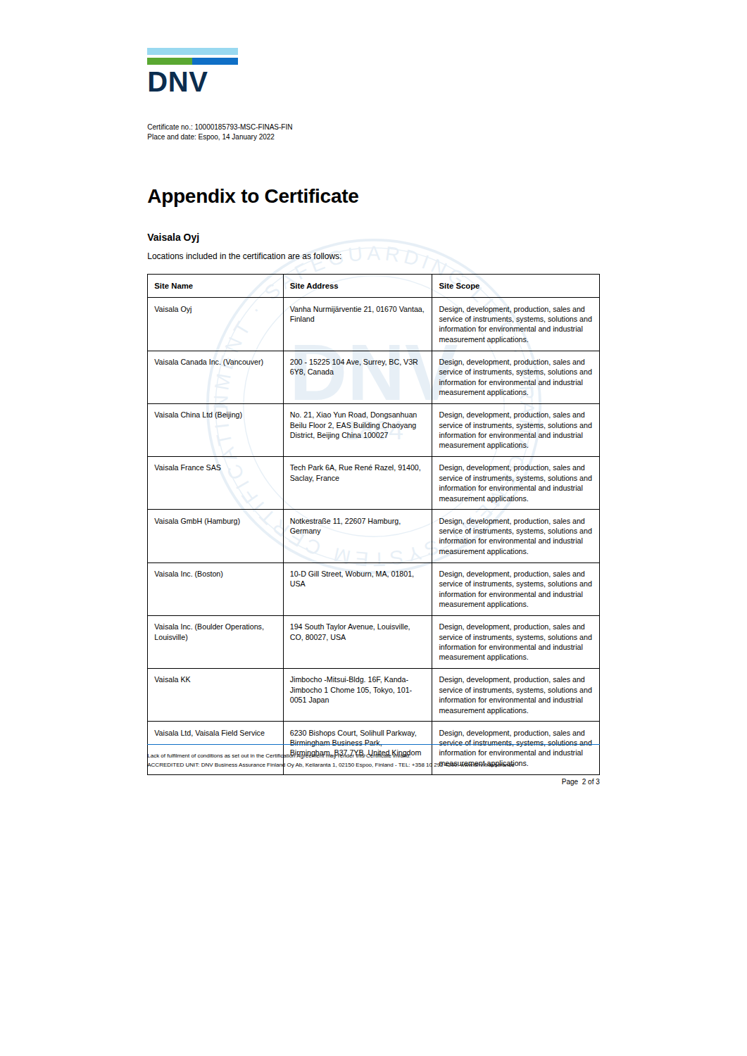ENVIRONMENT · SAFEGUARDING LIFE · PROPERTY MANAGEMENT SYSTEM CERTIFICATION DNV 1864
DNV
Certificate no.: 10000185793-MSC-FINAS-FIN
Place and date: Espoo, 14 January 2022
Appendix to Certificate
Vaisala Oyj
Locations included in the certification are as follows:
| Site Name | Site Address | Site Scope |
| --- | --- | --- |
| Vaisala Oyj | Vanha Nurmijärventie 21, 01670 Vantaa, Finland | Design, development, production, sales and service of instruments, systems, solutions and information for environmental and industrial measurement applications. |
| Vaisala Canada Inc. (Vancouver) | 200 - 15225 104 Ave, Surrey, BC, V3R 6Y8, Canada | Design, development, production, sales and service of instruments, systems, solutions and information for environmental and industrial measurement applications. |
| Vaisala China Ltd (Beijing) | No. 21, Xiao Yun Road, Dongsanhuan Beilu Floor 2, EAS Building Chaoyang District, Beijing China 100027 | Design, development, production, sales and service of instruments, systems, solutions and information for environmental and industrial measurement applications. |
| Vaisala France SAS | Tech Park 6A, Rue René Razel, 91400, Saclay, France | Design, development, production, sales and service of instruments, systems, solutions and information for environmental and industrial measurement applications. |
| Vaisala GmbH (Hamburg) | Notkestraße 11, 22607 Hamburg, Germany | Design, development, production, sales and service of instruments, systems, solutions and information for environmental and industrial measurement applications. |
| Vaisala Inc. (Boston) | 10-D Gill Street, Woburn, MA, 01801, USA | Design, development, production, sales and service of instruments, systems, solutions and information for environmental and industrial measurement applications. |
| Vaisala Inc. (Boulder Operations, Louisville) | 194 South Taylor Avenue, Louisville, CO, 80027, USA | Design, development, production, sales and service of instruments, systems, solutions and information for environmental and industrial measurement applications. |
| Vaisala KK | Jimbocho -Mitsui-Bldg. 16F, Kanda-Jimbocho 1 Chome 105, Tokyo, 101-0051 Japan | Design, development, production, sales and service of instruments, systems, solutions and information for environmental and industrial measurement applications. |
| Vaisala Ltd, Vaisala Field Service | 6230 Bishops Court, Solihull Parkway, Birmingham Business Park, Birmingham, B37 7YB, United Kingdom | Design, development, production, sales and service of instruments, systems, solutions and information for environmental and industrial measurement applications. |
Lack of fulfilment of conditions as set out in the Certification Agreement may render this Certificate invalid.
ACCREDITED UNIT: DNV Business Assurance Finland Oy Ab, Keilaranta 1, 02150 Espoo, Finland - TEL: +358 10 292 4200. www.dnv.fi/assurance
Page 2 of 3